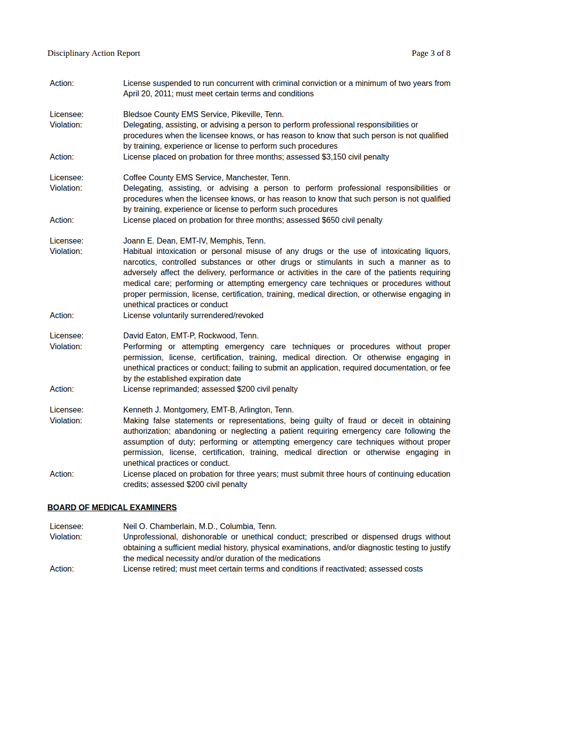Disciplinary Action Report Page 3 of 8
Action:
License suspended to run concurrent with criminal conviction or a minimum of two years from April 20, 2011; must meet certain terms and conditions
Licensee:
Bledsoe County EMS Service, Pikeville, Tenn.
Violation:
Delegating, assisting, or advising a person to perform professional responsibilities or procedures when the licensee knows, or has reason to know that such person is not qualified by training, experience or license to perform such procedures
Action:
License placed on probation for three months; assessed $3,150 civil penalty
Licensee:
Coffee County EMS Service, Manchester, Tenn.
Violation:
Delegating, assisting, or advising a person to perform professional responsibilities or procedures when the licensee knows, or has reason to know that such person is not qualified by training, experience or license to perform such procedures
Action:
License placed on probation for three months; assessed $650 civil penalty
Licensee:
Joann E. Dean, EMT-IV, Memphis, Tenn.
Violation:
Habitual intoxication or personal misuse of any drugs or the use of intoxicating liquors, narcotics, controlled substances or other drugs or stimulants in such a manner as to adversely affect the delivery, performance or activities in the care of the patients requiring medical care; performing or attempting emergency care techniques or procedures without proper permission, license, certification, training, medical direction, or otherwise engaging in unethical practices or conduct
Action:
License voluntarily surrendered/revoked
Licensee:
David Eaton, EMT-P, Rockwood, Tenn.
Violation:
Performing or attempting emergency care techniques or procedures without proper permission, license, certification, training, medical direction. Or otherwise engaging in unethical practices or conduct; failing to submit an application, required documentation, or fee by the established expiration date
Action:
License reprimanded; assessed $200 civil penalty
Licensee:
Kenneth J. Montgomery, EMT-B, Arlington, Tenn.
Violation:
Making false statements or representations, being guilty of fraud or deceit in obtaining authorization; abandoning or neglecting a patient requiring emergency care following the assumption of duty; performing or attempting emergency care techniques without proper permission, license, certification, training, medical direction or otherwise engaging in unethical practices or conduct.
Action:
License placed on probation for three years; must submit three hours of continuing education credits; assessed $200 civil penalty
BOARD OF MEDICAL EXAMINERS
Licensee:
Neil O. Chamberlain, M.D., Columbia, Tenn.
Violation:
Unprofessional, dishonorable or unethical conduct; prescribed or dispensed drugs without obtaining a sufficient medial history, physical examinations, and/or diagnostic testing to justify the medical necessity and/or duration of the medications
Action:
License retired; must meet certain terms and conditions if reactivated; assessed costs